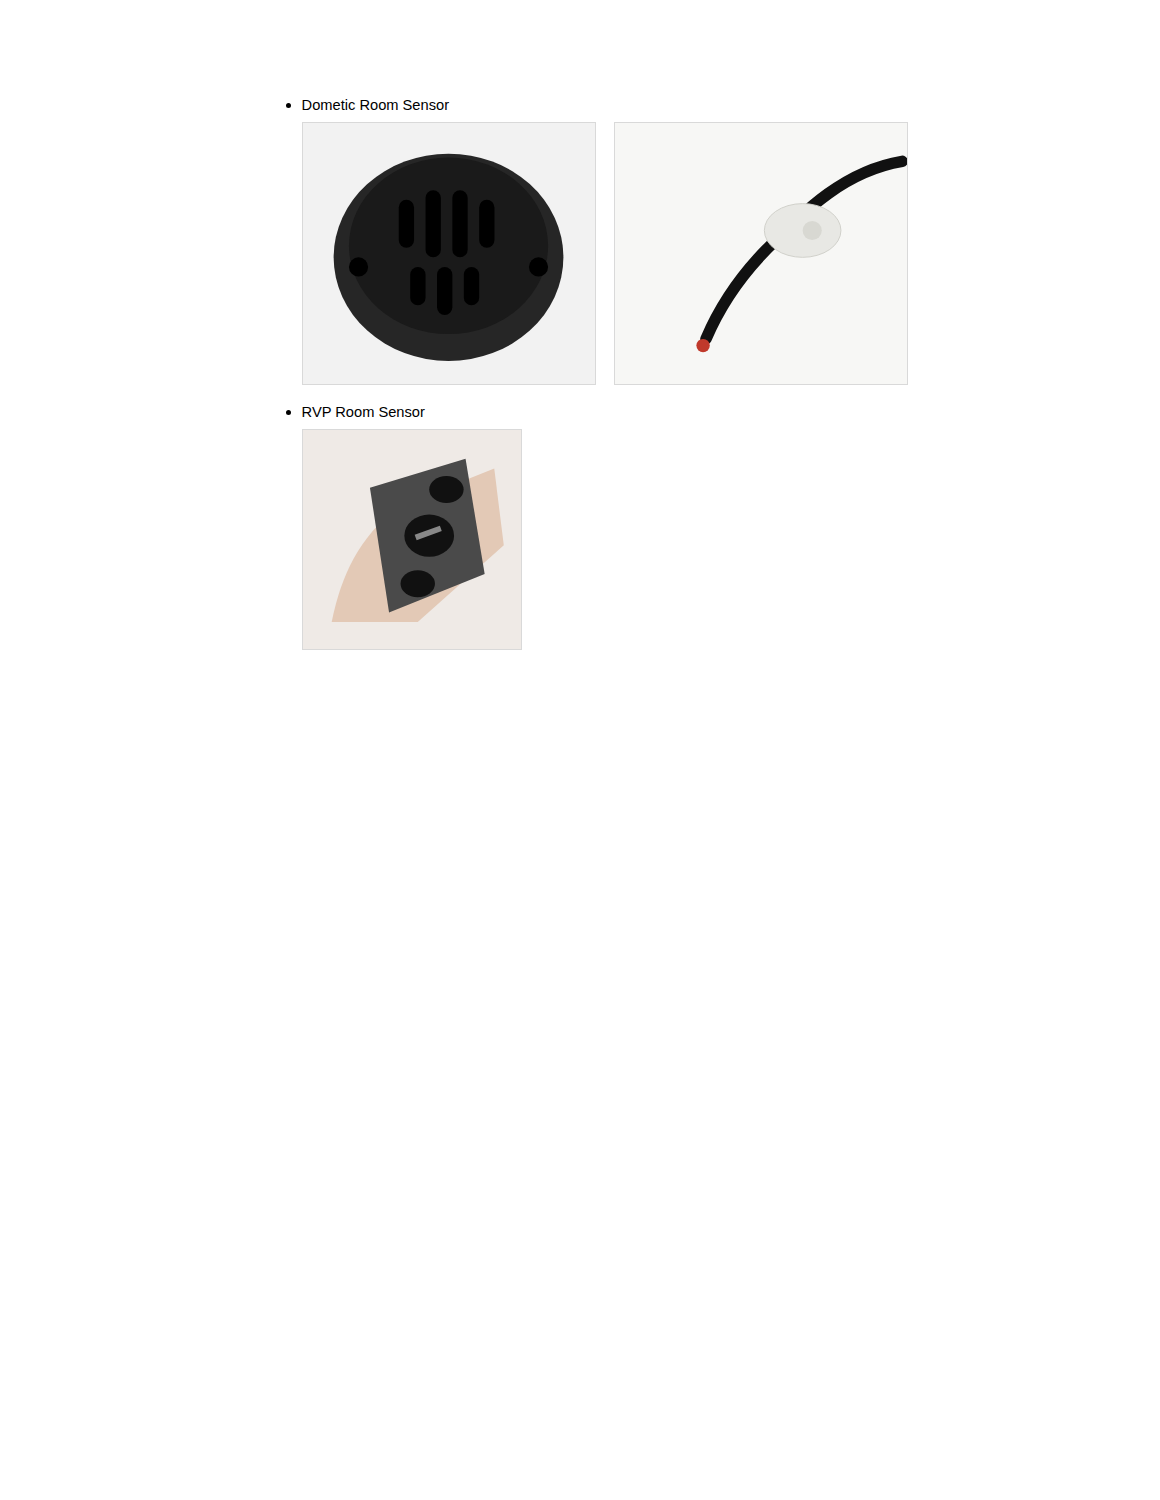Dometic Room Sensor
RVP Room Sensor